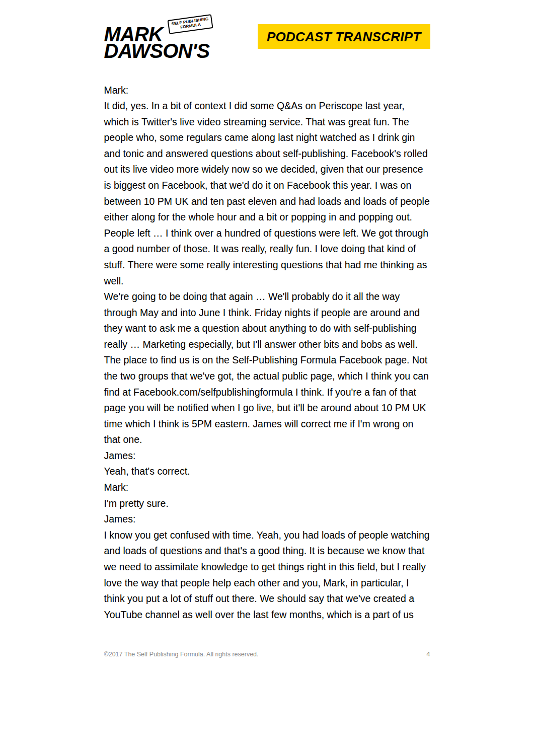Self Publishing
Formula Mark Dawson's
Podcast Transcript
Mark:
It did, yes. In a bit of context I did some Q&As on Periscope last year, which is Twitter's live video streaming service. That was great fun. The people who, some regulars came along last night watched as I drink gin and tonic and answered questions about self-publishing. Facebook's rolled out its live video more widely now so we decided, given that our presence is biggest on Facebook, that we'd do it on Facebook this year. I was on between 10 PM UK and ten past eleven and had loads and loads of people either along for the whole hour and a bit or popping in and popping out. People left … I think over a hundred of questions were left. We got through a good number of those. It was really, really fun. I love doing that kind of stuff. There were some really interesting questions that had me thinking as well.
We're going to be doing that again … We'll probably do it all the way through May and into June I think. Friday nights if people are around and they want to ask me a question about anything to do with self-publishing really … Marketing especially, but I'll answer other bits and bobs as well. The place to find us is on the Self-Publishing Formula Facebook page. Not the two groups that we've got, the actual public page, which I think you can find at Facebook.com/selfpublishingformula I think. If you're a fan of that page you will be notified when I go live, but it'll be around about 10 PM UK time which I think is 5PM eastern. James will correct me if I'm wrong on that one.
James:
Yeah, that's correct.
Mark:
I'm pretty sure.
James:
I know you get confused with time. Yeah, you had loads of people watching and loads of questions and that's a good thing. It is because we know that we need to assimilate knowledge to get things right in this field, but I really love the way that people help each other and you, Mark, in particular, I think you put a lot of stuff out there. We should say that we've created a YouTube channel as well over the last few months, which is a part of us
©2017 The Self Publishing Formula. All rights reserved.
4